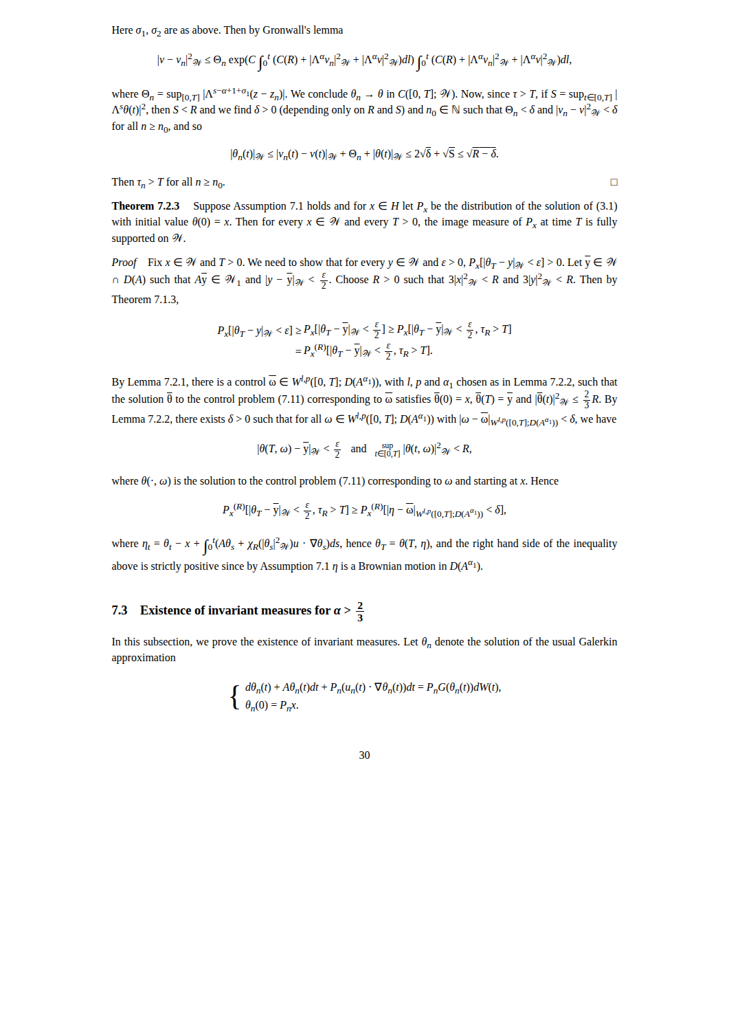Here σ1, σ2 are as above. Then by Gronwall's lemma
|v − vn|2𝒲 ≤ Θn exp(C ∫0t (C(R) + |Λαvn|2𝒲 + |Λαv|2𝒲)dl) ∫0t (C(R) + |Λαvn|2𝒲 + |Λαv|2𝒲)dl,
where Θn = sup[0,T] |Λs−α+1+σ1(z − zn)|. We conclude θn → θ in C([0, T]; 𝒲). Now, since τ > T, if S = supt∈[0,T] |Λsθ(t)|2, then S < R and we find δ > 0 (depending only on R and S) and n0 ∈ ℕ such that Θn < δ and |vn − v|2𝒲 < δ for all n ≥ n0, and so
|θn(t)|𝒲 ≤ |vn(t) − v(t)|𝒲 + Θn + |θ(t)|𝒲 ≤ 2√δ + √S ≤ √R − δ.
Then τn > T for all n ≥ n0. □
Theorem 7.2.3 Suppose Assumption 7.1 holds and for x ∈ H let Px be the distribution of the solution of (3.1) with initial value θ(0) = x. Then for every x ∈ 𝒲 and every T > 0, the image measure of Px at time T is fully supported on 𝒲.
Proof Fix x ∈ 𝒲 and T > 0. We need to show that for every y ∈ 𝒲 and ε > 0, Px[|θT − y|𝒲 < ε] > 0. Let y ∈ 𝒲 ∩ D(A) such that Ay ∈ 𝒲1 and |y − y|𝒲 < ε 2. Choose R > 0 such that 3|x|2𝒲 < R and 3|y|2𝒲 < R. Then by Theorem 7.1.3,
| P x [/ θ T − y / 𝒲 < ε ] ≥ | P x [/ θ T − y / 𝒲 < ε 2 ] ≥ P x [/ θ T − y / 𝒲 < ε 2 , τ R > T ] |
| = | P x ( R ) [/ θ T − y / 𝒲 < ε 2 , τ R > T ]. |
By Lemma 7.2.1, there is a control ω ∈ Wl,p([0, T]; D(Aα1)), with l, p and α1 chosen as in Lemma 7.2.2, such that the solution θ to the control problem (7.11) corresponding to ω satisfies θ(0) = x, θ(T) = y and |θ(t)|2𝒲 ≤ 23 R. By Lemma 7.2.2, there exists δ > 0 such that for all ω ∈ Wl,p([0, T]; D(Aα1)) with |ω − ω|Wl,p([0,T];D(Aα1)) < δ, we have
|θ(T, ω) − y|𝒲 < ε 2 and sup t∈[0,T] |θ(t, ω)|2𝒲 < R,
where θ(·, ω) is the solution to the control problem (7.11) corresponding to ω and starting at x. Hence
Px(R)[|θT − y|𝒲 < ε 2, τR > T] ≥ Px(R)[|η − ω|Wl,p([0,T];D(Aα1)) < δ],
where ηt = θt − x + ∫0t(Aθs + χR(|θs|2𝒲)u · ∇θs)ds, hence θT = θ(T, η), and the right hand side of the inequality above is strictly positive since by Assumption 7.1 η is a Brownian motion in D(Aα1).
7.3 Existence of invariant measures for α > 23
In this subsection, we prove the existence of invariant measures. Let θn denote the solution of the usual Galerkin approximation
{
dθn(t) + Aθn(t)dt + Pn(un(t) · ∇θn(t))dt = PnG(θn(t))dW(t),
θn(0) = Pnx.
30